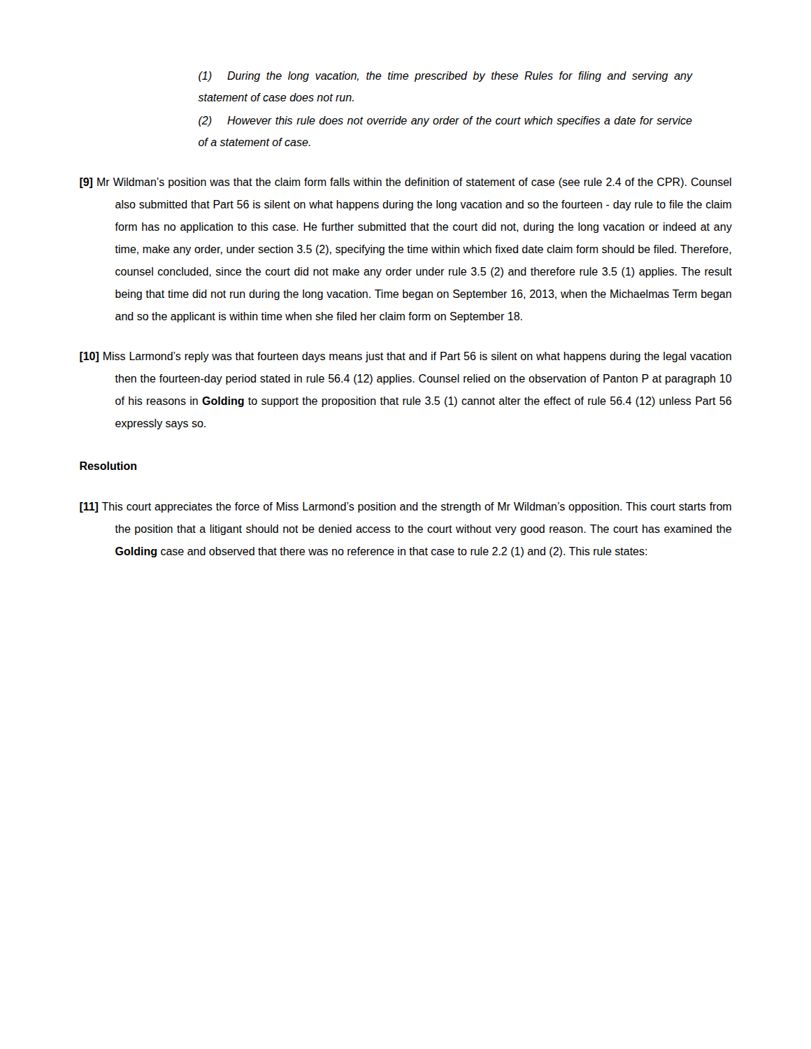(1) During the long vacation, the time prescribed by these Rules for filing and serving any statement of case does not run.
(2) However this rule does not override any order of the court which specifies a date for service of a statement of case.
[9] Mr Wildman’s position was that the claim form falls within the definition of statement of case (see rule 2.4 of the CPR). Counsel also submitted that Part 56 is silent on what happens during the long vacation and so the fourteen - day rule to file the claim form has no application to this case. He further submitted that the court did not, during the long vacation or indeed at any time, make any order, under section 3.5 (2), specifying the time within which fixed date claim form should be filed. Therefore, counsel concluded, since the court did not make any order under rule 3.5 (2) and therefore rule 3.5 (1) applies. The result being that time did not run during the long vacation. Time began on September 16, 2013, when the Michaelmas Term began and so the applicant is within time when she filed her claim form on September 18.
[10] Miss Larmond’s reply was that fourteen days means just that and if Part 56 is silent on what happens during the legal vacation then the fourteen-day period stated in rule 56.4 (12) applies. Counsel relied on the observation of Panton P at paragraph 10 of his reasons in Golding to support the proposition that rule 3.5 (1) cannot alter the effect of rule 56.4 (12) unless Part 56 expressly says so.
Resolution
[11] This court appreciates the force of Miss Larmond’s position and the strength of Mr Wildman’s opposition. This court starts from the position that a litigant should not be denied access to the court without very good reason. The court has examined the Golding case and observed that there was no reference in that case to rule 2.2 (1) and (2). This rule states: